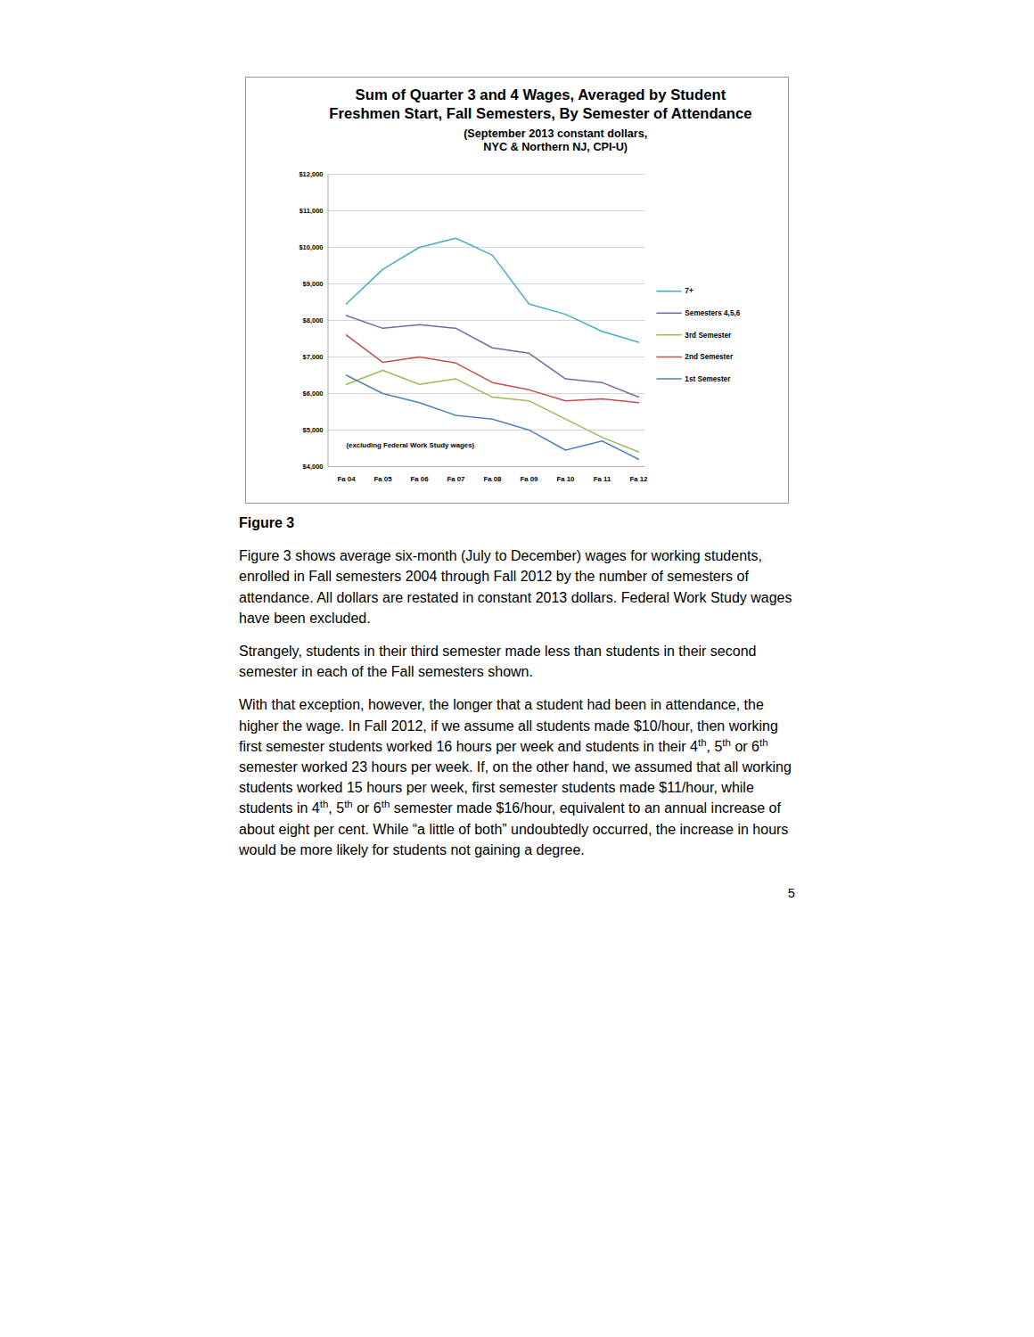Sum of Quarter 3 and 4 Wages, Averaged by Student
Freshmen Start, Fall Semesters, By Semester of Attendance
(September 2013 constant dollars,
NYC & Northern NJ, CPI-U)
$12,000 $11,000 $10,000 $9,000 $8,000 $7,000 $6,000 $5,000 $4,000 Fa 04 Fa 05 Fa 06 Fa 07 Fa 08 Fa 09 Fa 10 Fa 11 Fa 12 7+ Semesters 4,5,6 3rd Semester 2nd Semester 1st Semester (excluding Federal Work Study wages)
Figure 3
Figure 3 shows average six-month (July to December) wages for working students, enrolled in Fall semesters 2004 through Fall 2012 by the number of semesters of attendance. All dollars are restated in constant 2013 dollars. Federal Work Study wages have been excluded.
Strangely, students in their third semester made less than students in their second semester in each of the Fall semesters shown.
With that exception, however, the longer that a student had been in attendance, the higher the wage. In Fall 2012, if we assume all students made $10/hour, then working first semester students worked 16 hours per week and students in their 4th, 5th or 6th semester worked 23 hours per week. If, on the other hand, we assumed that all working students worked 15 hours per week, first semester students made $11/hour, while students in 4th, 5th or 6th semester made $16/hour, equivalent to an annual increase of about eight per cent. While “a little of both” undoubtedly occurred, the increase in hours would be more likely for students not gaining a degree.
5